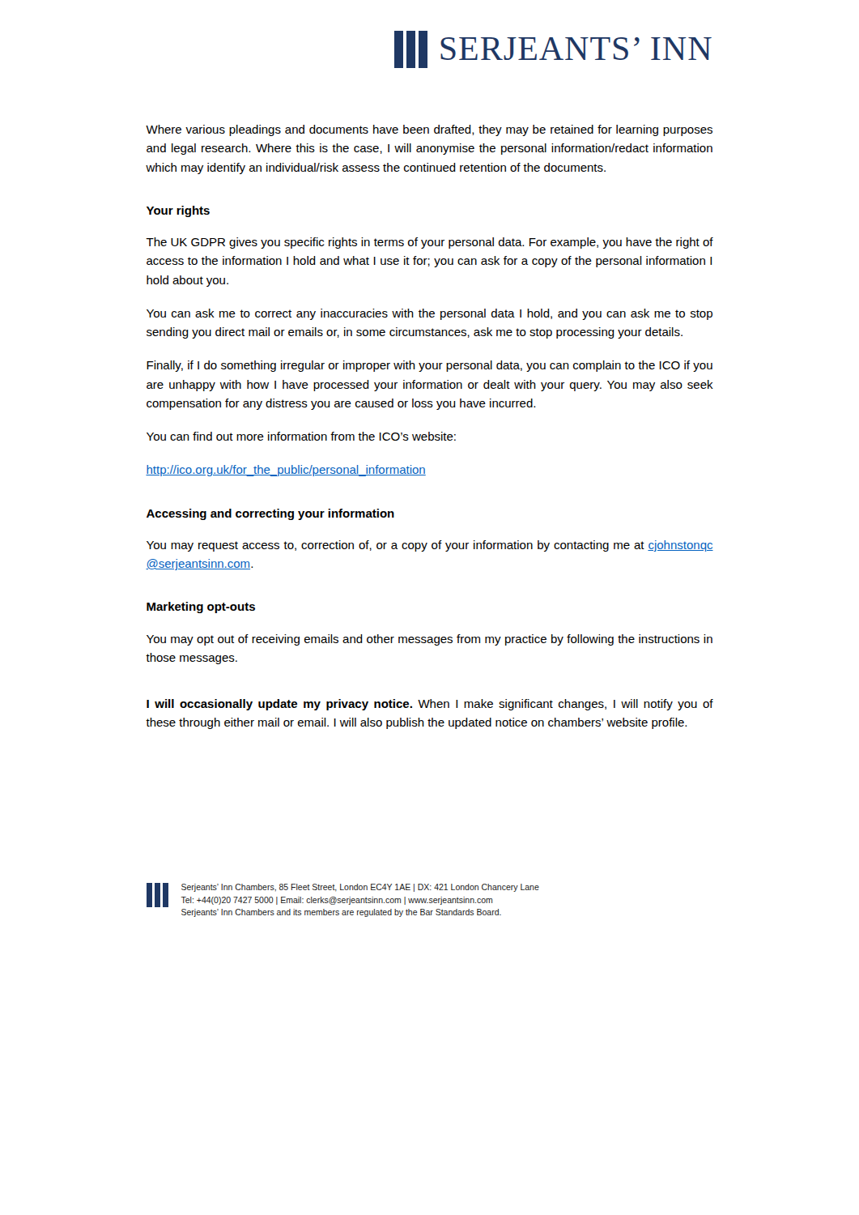SERJEANTS’ INN
Where various pleadings and documents have been drafted, they may be retained for learning purposes and legal research. Where this is the case, I will anonymise the personal information/redact information which may identify an individual/risk assess the continued retention of the documents.
Your rights
The UK GDPR gives you specific rights in terms of your personal data. For example, you have the right of access to the information I hold and what I use it for; you can ask for a copy of the personal information I hold about you.
You can ask me to correct any inaccuracies with the personal data I hold, and you can ask me to stop sending you direct mail or emails or, in some circumstances, ask me to stop processing your details.
Finally, if I do something irregular or improper with your personal data, you can complain to the ICO if you are unhappy with how I have processed your information or dealt with your query. You may also seek compensation for any distress you are caused or loss you have incurred.
You can find out more information from the ICO’s website:
http://ico.org.uk/for_the_public/personal_information
Accessing and correcting your information
You may request access to, correction of, or a copy of your information by contacting me at cjohnstonqc@serjeantsinn.com.
Marketing opt-outs
You may opt out of receiving emails and other messages from my practice by following the instructions in those messages.
I will occasionally update my privacy notice. When I make significant changes, I will notify you of these through either mail or email. I will also publish the updated notice on chambers’ website profile.
Serjeants’ Inn Chambers, 85 Fleet Street, London EC4Y 1AE | DX: 421 London Chancery Lane
Tel: +44(0)20 7427 5000 | Email: clerks@serjeantsinn.com | www.serjeantsinn.com
Serjeants’ Inn Chambers and its members are regulated by the Bar Standards Board.